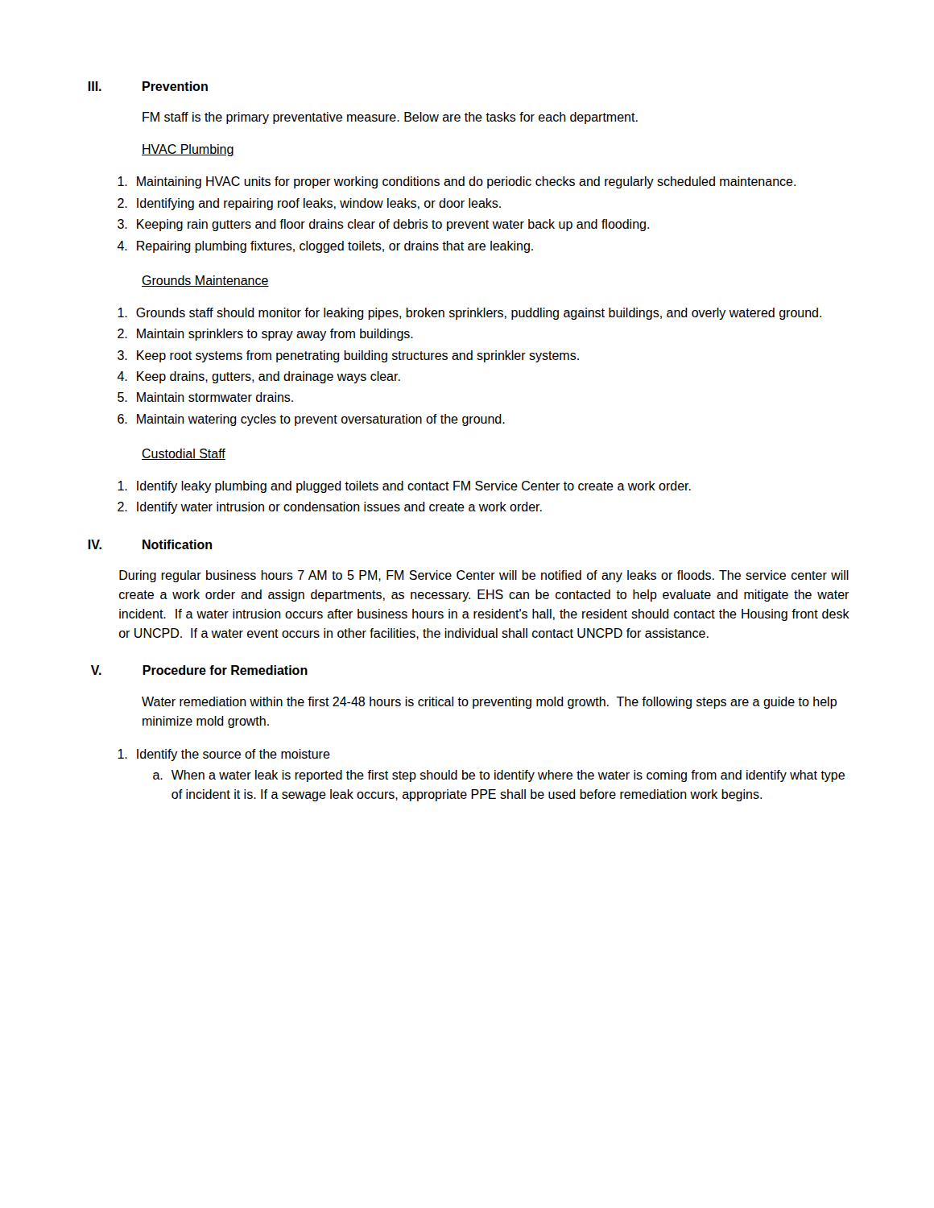III. Prevention
FM staff is the primary preventative measure. Below are the tasks for each department.
HVAC Plumbing
Maintaining HVAC units for proper working conditions and do periodic checks and regularly scheduled maintenance.
Identifying and repairing roof leaks, window leaks, or door leaks.
Keeping rain gutters and floor drains clear of debris to prevent water back up and flooding.
Repairing plumbing fixtures, clogged toilets, or drains that are leaking.
Grounds Maintenance
Grounds staff should monitor for leaking pipes, broken sprinklers, puddling against buildings, and overly watered ground.
Maintain sprinklers to spray away from buildings.
Keep root systems from penetrating building structures and sprinkler systems.
Keep drains, gutters, and drainage ways clear.
Maintain stormwater drains.
Maintain watering cycles to prevent oversaturation of the ground.
Custodial Staff
Identify leaky plumbing and plugged toilets and contact FM Service Center to create a work order.
Identify water intrusion or condensation issues and create a work order.
IV. Notification
During regular business hours 7 AM to 5 PM, FM Service Center will be notified of any leaks or floods. The service center will create a work order and assign departments, as necessary. EHS can be contacted to help evaluate and mitigate the water incident. If a water intrusion occurs after business hours in a resident's hall, the resident should contact the Housing front desk or UNCPD. If a water event occurs in other facilities, the individual shall contact UNCPD for assistance.
V. Procedure for Remediation
Water remediation within the first 24-48 hours is critical to preventing mold growth. The following steps are a guide to help minimize mold growth.
Identify the source of the moisture
When a water leak is reported the first step should be to identify where the water is coming from and identify what type of incident it is. If a sewage leak occurs, appropriate PPE shall be used before remediation work begins.